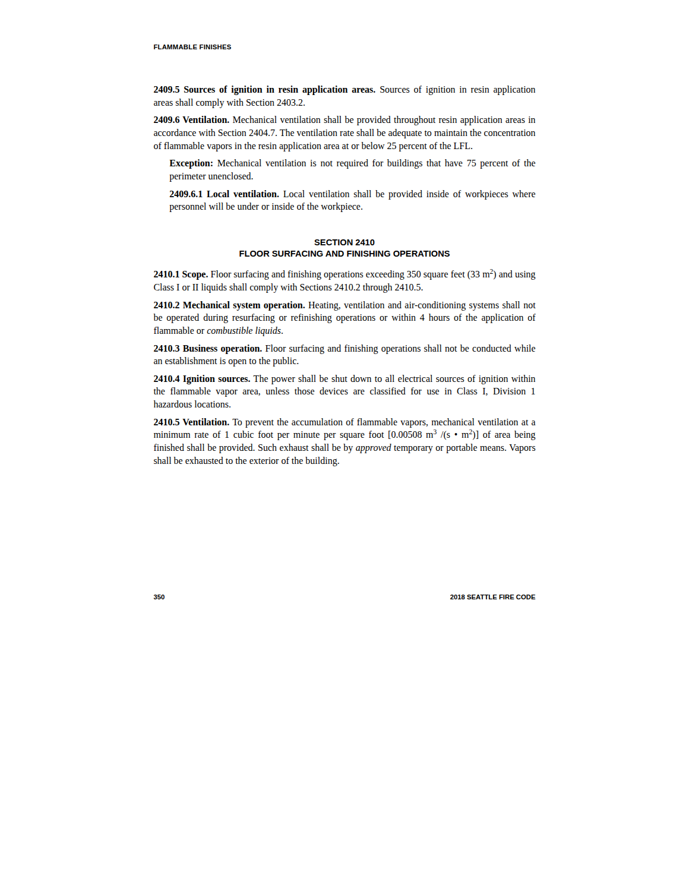FLAMMABLE FINISHES
2409.5 Sources of ignition in resin application areas. Sources of ignition in resin application areas shall comply with Section 2403.2.
2409.6 Ventilation. Mechanical ventilation shall be provided throughout resin application areas in accordance with Section 2404.7. The ventilation rate shall be adequate to maintain the concentration of flammable vapors in the resin application area at or below 25 percent of the LFL.
Exception: Mechanical ventilation is not required for buildings that have 75 percent of the perimeter unenclosed.
2409.6.1 Local ventilation. Local ventilation shall be provided inside of workpieces where personnel will be under or inside of the workpiece.
SECTION 2410
FLOOR SURFACING AND FINISHING OPERATIONS
2410.1 Scope. Floor surfacing and finishing operations exceeding 350 square feet (33 m2) and using Class I or II liquids shall comply with Sections 2410.2 through 2410.5.
2410.2 Mechanical system operation. Heating, ventilation and air-conditioning systems shall not be operated during resurfacing or refinishing operations or within 4 hours of the application of flammable or combustible liquids.
2410.3 Business operation. Floor surfacing and finishing operations shall not be conducted while an establishment is open to the public.
2410.4 Ignition sources. The power shall be shut down to all electrical sources of ignition within the flammable vapor area, unless those devices are classified for use in Class I, Division 1 hazardous locations.
2410.5 Ventilation. To prevent the accumulation of flammable vapors, mechanical ventilation at a minimum rate of 1 cubic foot per minute per square foot [0.00508 m3 /(s • m2)] of area being finished shall be provided. Such exhaust shall be by approved temporary or portable means. Vapors shall be exhausted to the exterior of the building.
350 2018 SEATTLE FIRE CODE